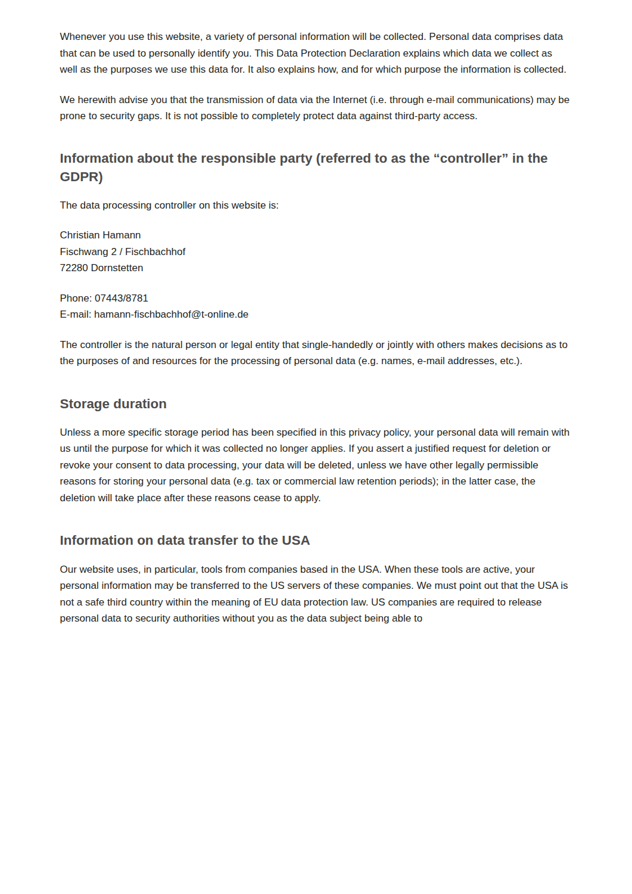Whenever you use this website, a variety of personal information will be collected. Personal data comprises data that can be used to personally identify you. This Data Protection Declaration explains which data we collect as well as the purposes we use this data for. It also explains how, and for which purpose the information is collected.
We herewith advise you that the transmission of data via the Internet (i.e. through e-mail communications) may be prone to security gaps. It is not possible to completely protect data against third-party access.
Information about the responsible party (referred to as the “controller” in the GDPR)
The data processing controller on this website is:
Christian Hamann Fischwang 2 / Fischbachhof 72280 Dornstetten
Phone: 07443/8781 E-mail: hamann-fischbachhof@t-online.de
The controller is the natural person or legal entity that single-handedly or jointly with others makes decisions as to the purposes of and resources for the processing of personal data (e.g. names, e-mail addresses, etc.).
Storage duration
Unless a more specific storage period has been specified in this privacy policy, your personal data will remain with us until the purpose for which it was collected no longer applies. If you assert a justified request for deletion or revoke your consent to data processing, your data will be deleted, unless we have other legally permissible reasons for storing your personal data (e.g. tax or commercial law retention periods); in the latter case, the deletion will take place after these reasons cease to apply.
Information on data transfer to the USA
Our website uses, in particular, tools from companies based in the USA. When these tools are active, your personal information may be transferred to the US servers of these companies. We must point out that the USA is not a safe third country within the meaning of EU data protection law. US companies are required to release personal data to security authorities without you as the data subject being able to